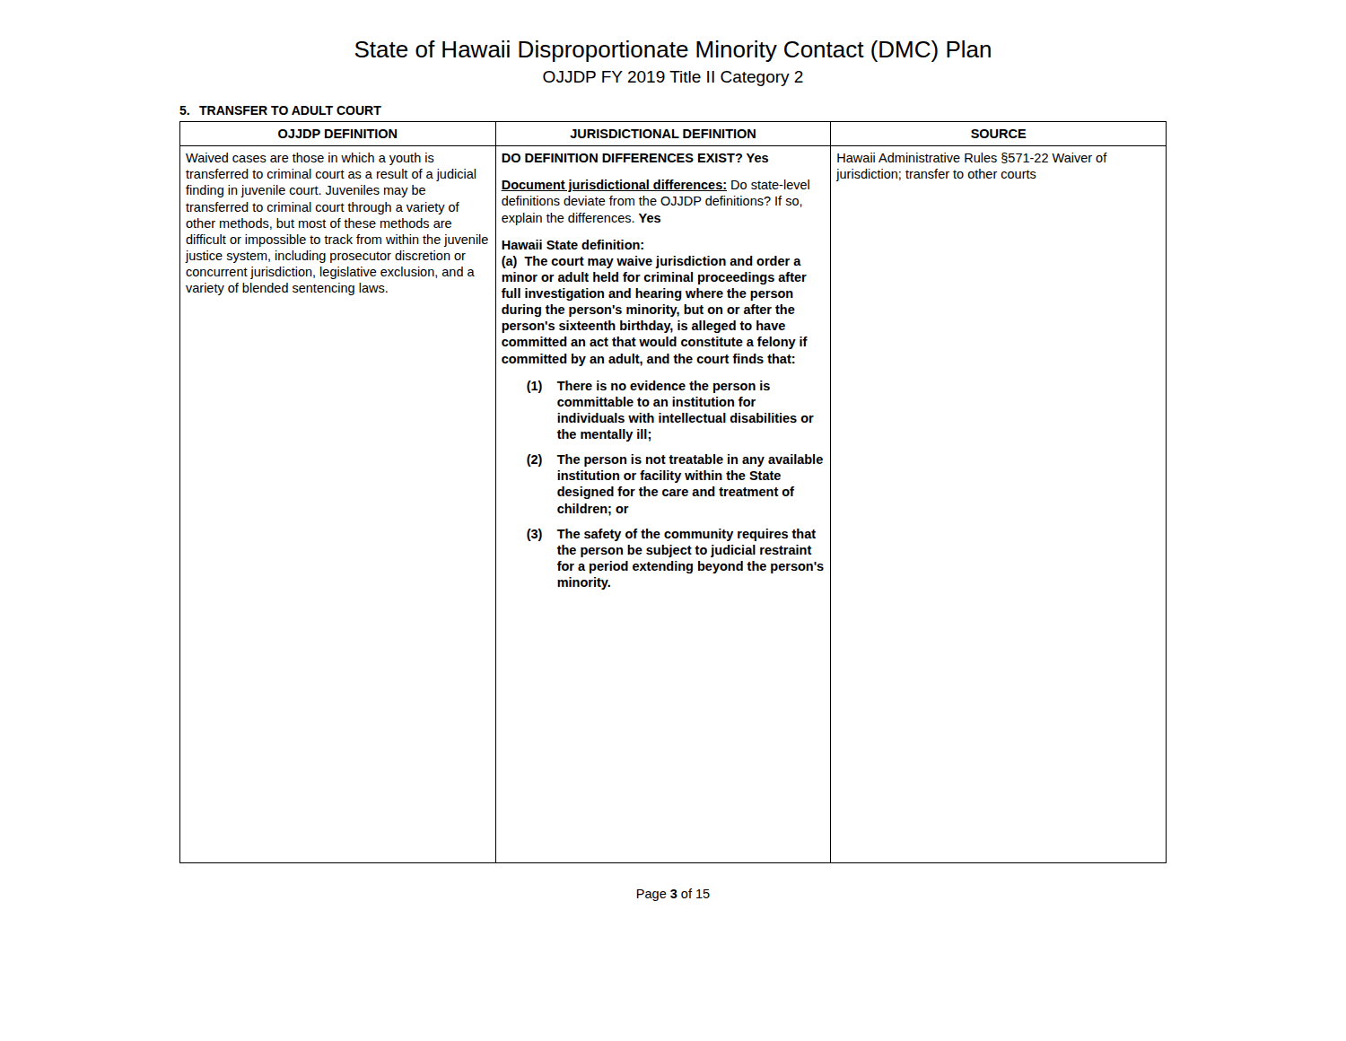State of Hawaii Disproportionate Minority Contact (DMC) Plan
OJJDP FY 2019 Title II Category 2
5. TRANSFER TO ADULT COURT
| OJJDP DEFINITION | JURISDICTIONAL DEFINITION | SOURCE |
| --- | --- | --- |
| Waived cases are those in which a youth is transferred to criminal court as a result of a judicial finding in juvenile court. Juveniles may be transferred to criminal court through a variety of other methods, but most of these methods are difficult or impossible to track from within the juvenile justice system, including prosecutor discretion or concurrent jurisdiction, legislative exclusion, and a variety of blended sentencing laws. | DO DEFINITION DIFFERENCES EXIST? Yes Document jurisdictional differences: Do state-level definitions deviate from the OJJDP definitions? If so, explain the differences. Yes Hawaii State definition: (a) The court may waive jurisdiction and order a minor or adult held for criminal proceedings after full investigation and hearing where the person during the person's minority, but on or after the person's sixteenth birthday, is alleged to have committed an act that would constitute a felony if committed by an adult, and the court finds that: (1) There is no evidence the person is committable to an institution for individuals with intellectual disabilities or the mentally ill; (2) The person is not treatable in any available institution or facility within the State designed for the care and treatment of children; or (3) The safety of the community requires that the person be subject to judicial restraint for a period extending beyond the person's minority. | Hawaii Administrative Rules §571-22 Waiver of jurisdiction; transfer to other courts |
Page 3 of 15